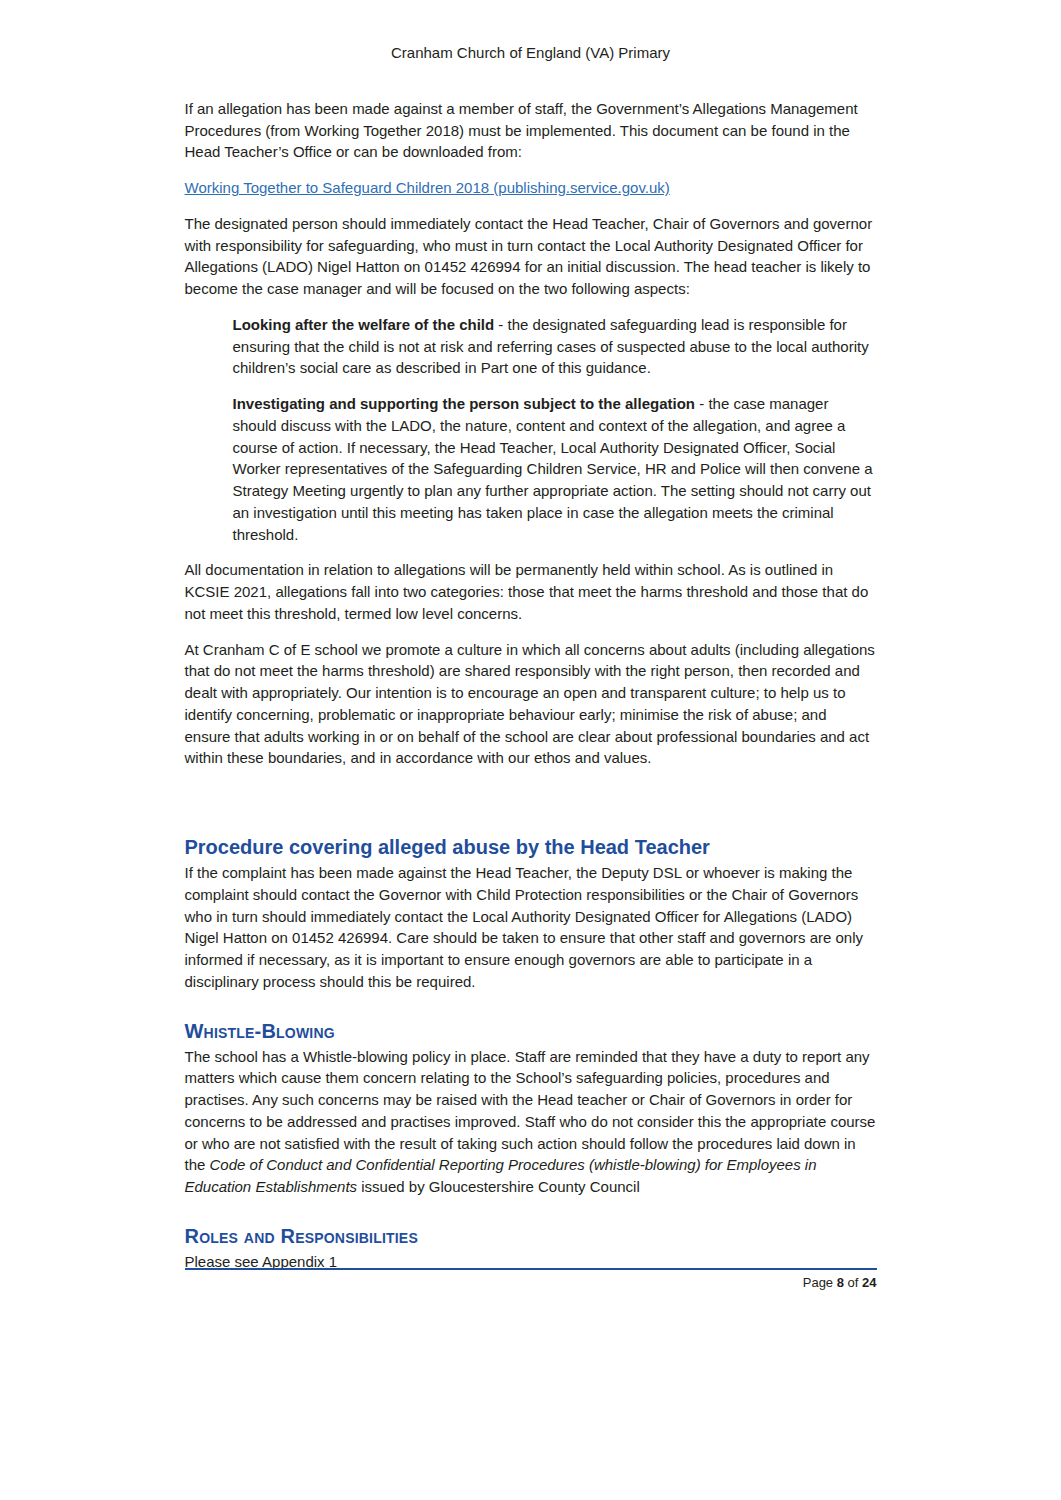Cranham Church of England (VA) Primary
If an allegation has been made against a member of staff, the Government’s Allegations Management Procedures (from Working Together 2018) must be implemented. This document can be found in the Head Teacher’s Office or can be downloaded from:
Working Together to Safeguard Children 2018 (publishing.service.gov.uk)
The designated person should immediately contact the Head Teacher, Chair of Governors and governor with responsibility for safeguarding, who must in turn contact the Local Authority Designated Officer for Allegations (LADO) Nigel Hatton on 01452 426994 for an initial discussion. The head teacher is likely to become the case manager and will be focused on the two following aspects:
Looking after the welfare of the child - the designated safeguarding lead is responsible for ensuring that the child is not at risk and referring cases of suspected abuse to the local authority children’s social care as described in Part one of this guidance.
Investigating and supporting the person subject to the allegation - the case manager should discuss with the LADO, the nature, content and context of the allegation, and agree a course of action. If necessary, the Head Teacher, Local Authority Designated Officer, Social Worker representatives of the Safeguarding Children Service, HR and Police will then convene a Strategy Meeting urgently to plan any further appropriate action. The setting should not carry out an investigation until this meeting has taken place in case the allegation meets the criminal threshold.
All documentation in relation to allegations will be permanently held within school. As is outlined in KCSIE 2021, allegations fall into two categories: those that meet the harms threshold and those that do not meet this threshold, termed low level concerns.
At Cranham C of E school we promote a culture in which all concerns about adults (including allegations that do not meet the harms threshold) are shared responsibly with the right person, then recorded and dealt with appropriately. Our intention is to encourage an open and transparent culture; to help us to identify concerning, problematic or inappropriate behaviour early; minimise the risk of abuse; and ensure that adults working in or on behalf of the school are clear about professional boundaries and act within these boundaries, and in accordance with our ethos and values.
Procedure covering alleged abuse by the Head Teacher
If the complaint has been made against the Head Teacher, the Deputy DSL or whoever is making the complaint should contact the Governor with Child Protection responsibilities or the Chair of Governors who in turn should immediately contact the Local Authority Designated Officer for Allegations (LADO) Nigel Hatton on 01452 426994. Care should be taken to ensure that other staff and governors are only informed if necessary, as it is important to ensure enough governors are able to participate in a disciplinary process should this be required.
Whistle-Blowing
The school has a Whistle-blowing policy in place. Staff are reminded that they have a duty to report any matters which cause them concern relating to the School’s safeguarding policies, procedures and practises. Any such concerns may be raised with the Head teacher or Chair of Governors in order for concerns to be addressed and practises improved. Staff who do not consider this the appropriate course or who are not satisfied with the result of taking such action should follow the procedures laid down in the Code of Conduct and Confidential Reporting Procedures (whistle-blowing) for Employees in Education Establishments issued by Gloucestershire County Council
Roles and Responsibilities
Please see Appendix 1
Page 8 of 24